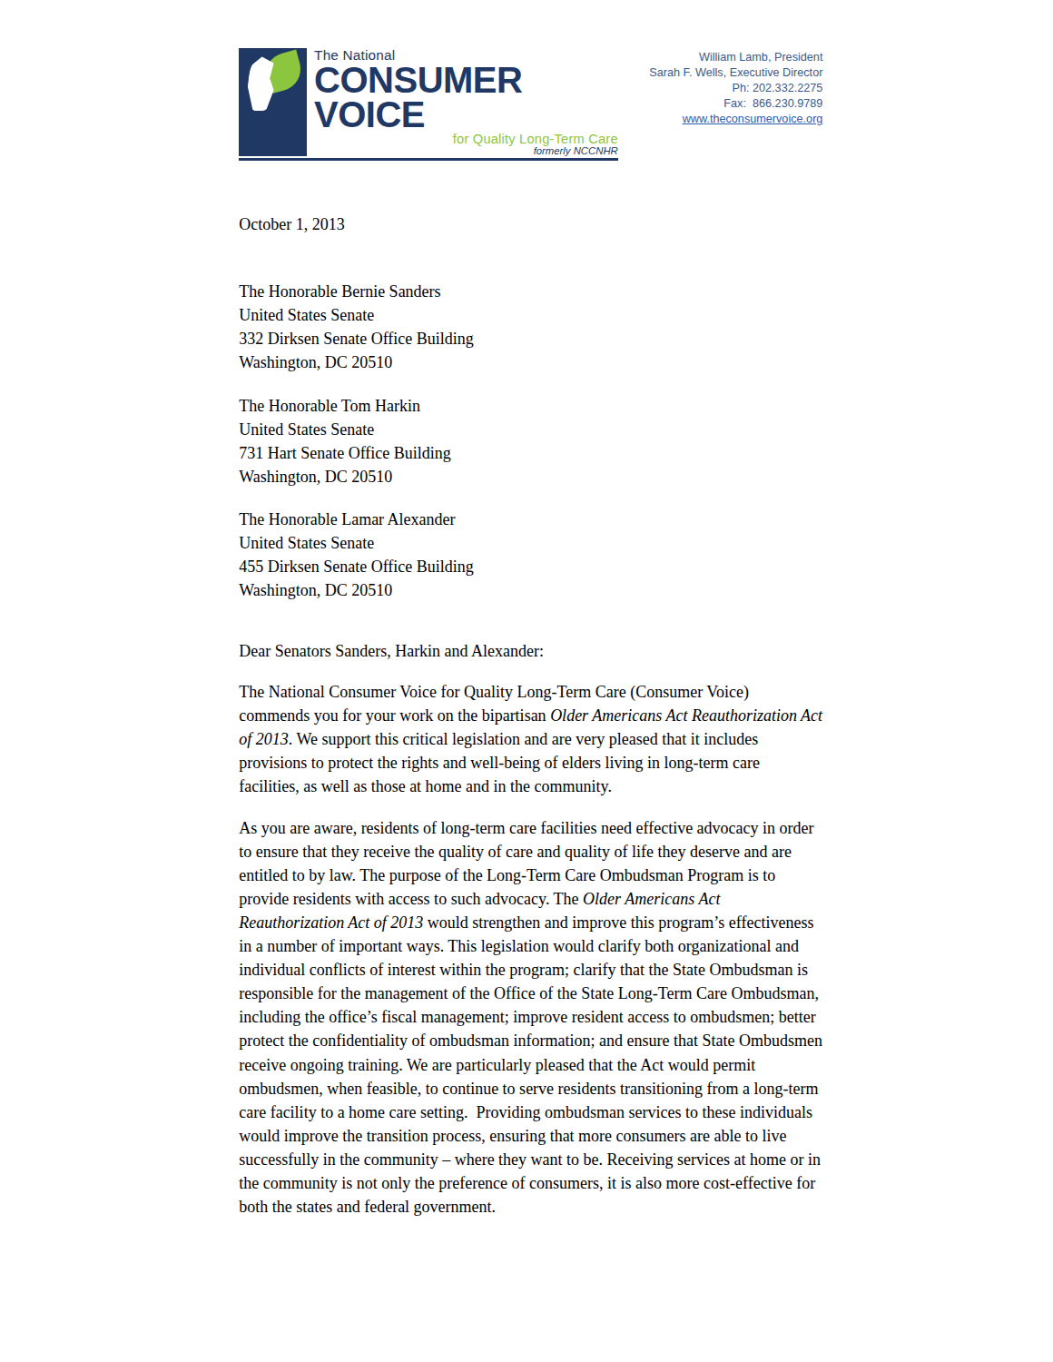The National
CONSUMER VOICE
for Quality Long-Term Care
formerly NCCNHR
William Lamb, President
Sarah F. Wells, Executive Director
Ph: 202.332.2275
Fax: 866.230.9789
www.theconsumervoice.org
October 1, 2013
The Honorable Bernie Sanders
United States Senate
332 Dirksen Senate Office Building
Washington, DC 20510
The Honorable Tom Harkin
United States Senate
731 Hart Senate Office Building
Washington, DC 20510
The Honorable Lamar Alexander
United States Senate
455 Dirksen Senate Office Building
Washington, DC 20510
Dear Senators Sanders, Harkin and Alexander:
The National Consumer Voice for Quality Long-Term Care (Consumer Voice) commends you for your work on the bipartisan Older Americans Act Reauthorization Act of 2013. We support this critical legislation and are very pleased that it includes provisions to protect the rights and well-being of elders living in long-term care facilities, as well as those at home and in the community.
As you are aware, residents of long-term care facilities need effective advocacy in order to ensure that they receive the quality of care and quality of life they deserve and are entitled to by law. The purpose of the Long-Term Care Ombudsman Program is to provide residents with access to such advocacy. The Older Americans Act Reauthorization Act of 2013 would strengthen and improve this program’s effectiveness in a number of important ways. This legislation would clarify both organizational and individual conflicts of interest within the program; clarify that the State Ombudsman is responsible for the management of the Office of the State Long-Term Care Ombudsman, including the office’s fiscal management; improve resident access to ombudsmen; better protect the confidentiality of ombudsman information; and ensure that State Ombudsmen receive ongoing training. We are particularly pleased that the Act would permit ombudsmen, when feasible, to continue to serve residents transitioning from a long-term care facility to a home care setting. Providing ombudsman services to these individuals would improve the transition process, ensuring that more consumers are able to live successfully in the community – where they want to be. Receiving services at home or in the community is not only the preference of consumers, it is also more cost-effective for both the states and federal government.